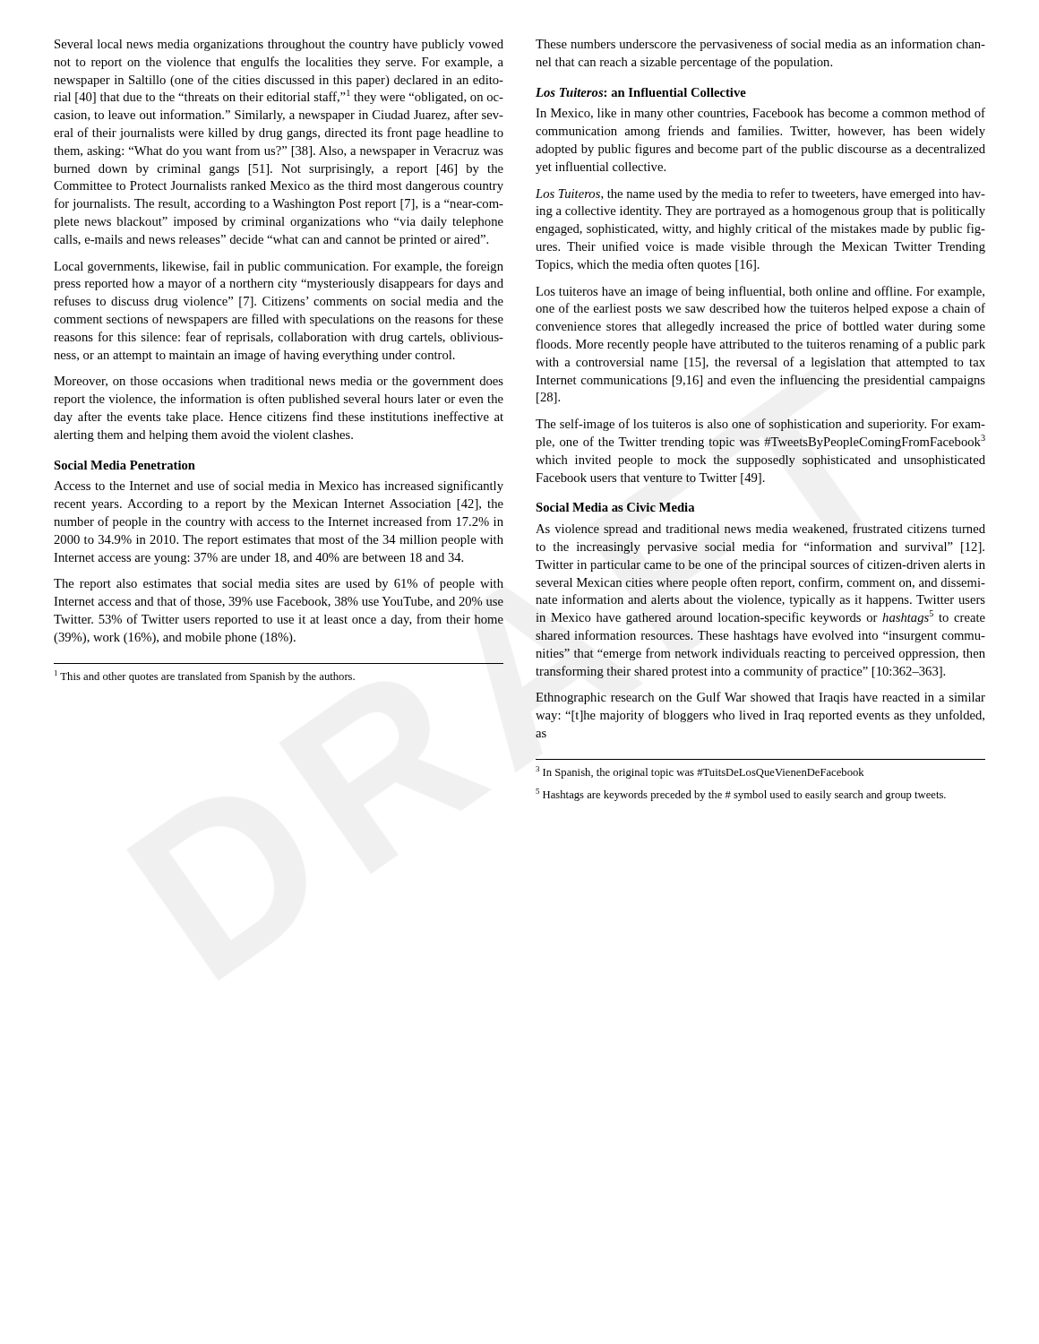DRAFT
Several local news media organizations throughout the country have publicly vowed not to report on the violence that engulfs the localities they serve. For example, a newspaper in Saltillo (one of the cities discussed in this paper) declared in an editorial [40] that due to the “threats on their editorial staff,”1 they were “obligated, on occasion, to leave out information.” Similarly, a newspaper in Ciudad Juarez, after several of their journalists were killed by drug gangs, directed its front page headline to them, asking: “What do you want from us?” [38]. Also, a newspaper in Veracruz was burned down by criminal gangs [51]. Not surprisingly, a report [46] by the Committee to Protect Journalists ranked Mexico as the third most dangerous country for journalists. The result, according to a Washington Post report [7], is a “near-complete news blackout” imposed by criminal organizations who “via daily telephone calls, e-mails and news releases” decide “what can and cannot be printed or aired”.
Local governments, likewise, fail in public communication. For example, the foreign press reported how a mayor of a northern city “mysteriously disappears for days and refuses to discuss drug violence” [7]. Citizens’ comments on social media and the comment sections of newspapers are filled with speculations on the reasons for these reasons for this silence: fear of reprisals, collaboration with drug cartels, obliviousness, or an attempt to maintain an image of having everything under control.
Moreover, on those occasions when traditional news media or the government does report the violence, the information is often published several hours later or even the day after the events take place. Hence citizens find these institutions ineffective at alerting them and helping them avoid the violent clashes.
Social Media Penetration
Access to the Internet and use of social media in Mexico has increased significantly recent years. According to a report by the Mexican Internet Association [42], the number of people in the country with access to the Internet increased from 17.2% in 2000 to 34.9% in 2010. The report estimates that most of the 34 million people with Internet access are young: 37% are under 18, and 40% are between 18 and 34.
The report also estimates that social media sites are used by 61% of people with Internet access and that of those, 39% use Facebook, 38% use YouTube, and 20% use Twitter. 53% of Twitter users reported to use it at least once a day, from their home (39%), work (16%), and mobile phone (18%).
1 This and other quotes are translated from Spanish by the authors.
These numbers underscore the pervasiveness of social media as an information channel that can reach a sizable percentage of the population.
Los Tuiteros: an Influential Collective
In Mexico, like in many other countries, Facebook has become a common method of communication among friends and families. Twitter, however, has been widely adopted by public figures and become part of the public discourse as a decentralized yet influential collective.
Los Tuiteros, the name used by the media to refer to tweeters, have emerged into having a collective identity. They are portrayed as a homogenous group that is politically engaged, sophisticated, witty, and highly critical of the mistakes made by public figures. Their unified voice is made visible through the Mexican Twitter Trending Topics, which the media often quotes [16].
Los tuiteros have an image of being influential, both online and offline. For example, one of the earliest posts we saw described how the tuiteros helped expose a chain of convenience stores that allegedly increased the price of bottled water during some floods. More recently people have attributed to the tuiteros renaming of a public park with a controversial name [15], the reversal of a legislation that attempted to tax Internet communications [9,16] and even the influencing the presidential campaigns [28].
The self-image of los tuiteros is also one of sophistication and superiority. For example, one of the Twitter trending topic was #TweetsByPeopleComingFromFacebook3 which invited people to mock the supposedly sophisticated and unsophisticated Facebook users that venture to Twitter [49].
Social Media as Civic Media
As violence spread and traditional news media weakened, frustrated citizens turned to the increasingly pervasive social media for “information and survival” [12]. Twitter in particular came to be one of the principal sources of citizen-driven alerts in several Mexican cities where people often report, confirm, comment on, and disseminate information and alerts about the violence, typically as it happens. Twitter users in Mexico have gathered around location-specific keywords or hashtags5 to create shared information resources. These hashtags have evolved into “insurgent communities” that “emerge from network individuals reacting to perceived oppression, then transforming their shared protest into a community of practice” [10:362–363].
Ethnographic research on the Gulf War showed that Iraqis have reacted in a similar way: “[t]he majority of bloggers who lived in Iraq reported events as they unfolded, as
3 In Spanish, the original topic was #TuitsDeLosQueVienenDeFacebook
5 Hashtags are keywords preceded by the # symbol used to easily search and group tweets.